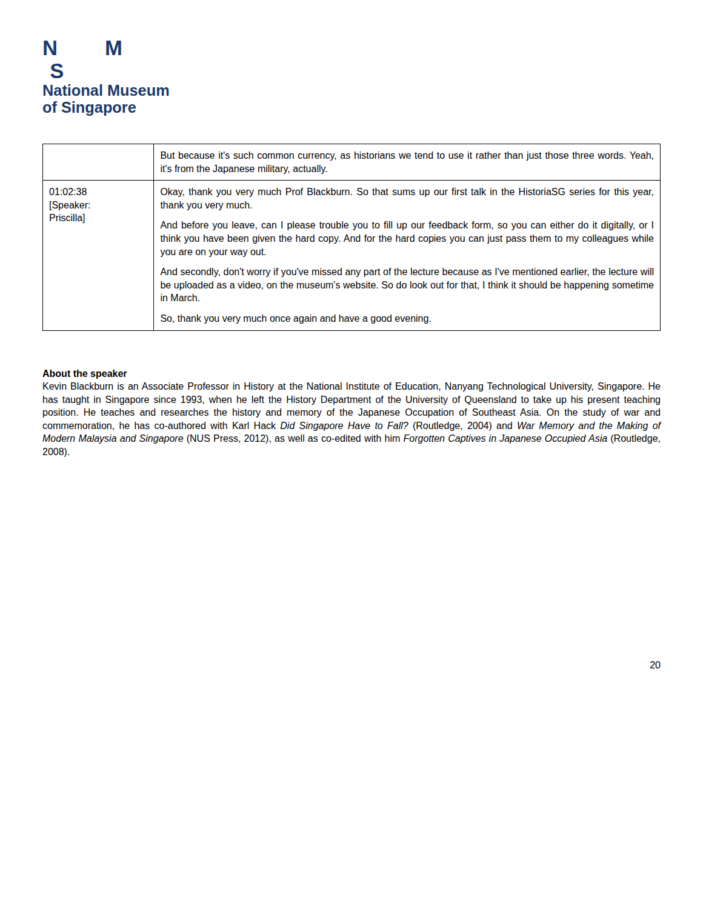NM
S
National Museum
of Singapore
| | But because it's such common currency, as historians we tend to use it rather than just those three words. Yeah, it's from the Japanese military, actually. |
| 01:02:38 [Speaker: Priscilla] | Okay, thank you very much Prof Blackburn. So that sums up our first talk in the HistoriaSG series for this year, thank you very much. And before you leave, can I please trouble you to fill up our feedback form, so you can either do it digitally, or I think you have been given the hard copy. And for the hard copies you can just pass them to my colleagues while you are on your way out. And secondly, don't worry if you've missed any part of the lecture because as I've mentioned earlier, the lecture will be uploaded as a video, on the museum's website. So do look out for that, I think it should be happening sometime in March. So, thank you very much once again and have a good evening. |
About the speaker
Kevin Blackburn is an Associate Professor in History at the National Institute of Education, Nanyang Technological University, Singapore. He has taught in Singapore since 1993, when he left the History Department of the University of Queensland to take up his present teaching position. He teaches and researches the history and memory of the Japanese Occupation of Southeast Asia. On the study of war and commemoration, he has co-authored with Karl Hack Did Singapore Have to Fall? (Routledge, 2004) and War Memory and the Making of Modern Malaysia and Singapore (NUS Press, 2012), as well as co-edited with him Forgotten Captives in Japanese Occupied Asia (Routledge, 2008).
20